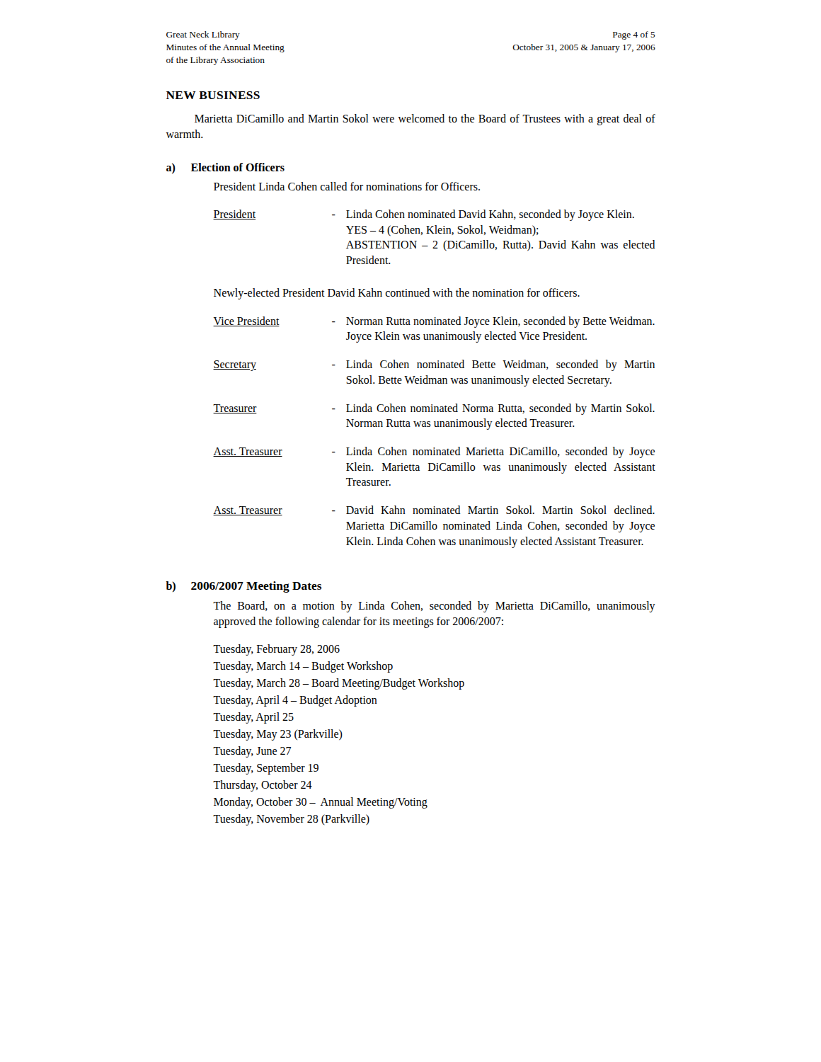Great Neck Library
Minutes of the Annual Meeting
of the Library Association
Page 4 of 5
October 31, 2005 & January 17, 2006
NEW BUSINESS
Marietta DiCamillo and Martin Sokol were welcomed to the Board of Trustees with a great deal of warmth.
a) Election of Officers
President Linda Cohen called for nominations for Officers.
| President | - | Linda Cohen nominated David Kahn, seconded by Joyce Klein. YES – 4 (Cohen, Klein, Sokol, Weidman); ABSTENTION – 2 (DiCamillo, Rutta). David Kahn was elected President. |
Newly-elected President David Kahn continued with the nomination for officers.
| Vice President | - | Norman Rutta nominated Joyce Klein, seconded by Bette Weidman. Joyce Klein was unanimously elected Vice President. |
| Secretary | - | Linda Cohen nominated Bette Weidman, seconded by Martin Sokol. Bette Weidman was unanimously elected Secretary. |
| Treasurer | - | Linda Cohen nominated Norma Rutta, seconded by Martin Sokol. Norman Rutta was unanimously elected Treasurer. |
| Asst. Treasurer | - | Linda Cohen nominated Marietta DiCamillo, seconded by Joyce Klein. Marietta DiCamillo was unanimously elected Assistant Treasurer. |
| Asst. Treasurer | - | David Kahn nominated Martin Sokol. Martin Sokol declined. Marietta DiCamillo nominated Linda Cohen, seconded by Joyce Klein. Linda Cohen was unanimously elected Assistant Treasurer. |
b) 2006/2007 Meeting Dates
The Board, on a motion by Linda Cohen, seconded by Marietta DiCamillo, unanimously approved the following calendar for its meetings for 2006/2007:
Tuesday, February 28, 2006
Tuesday, March 14 – Budget Workshop
Tuesday, March 28 – Board Meeting/Budget Workshop
Tuesday, April 4 – Budget Adoption
Tuesday, April 25
Tuesday, May 23 (Parkville)
Tuesday, June 27
Tuesday, September 19
Thursday, October 24
Monday, October 30 – Annual Meeting/Voting
Tuesday, November 28 (Parkville)